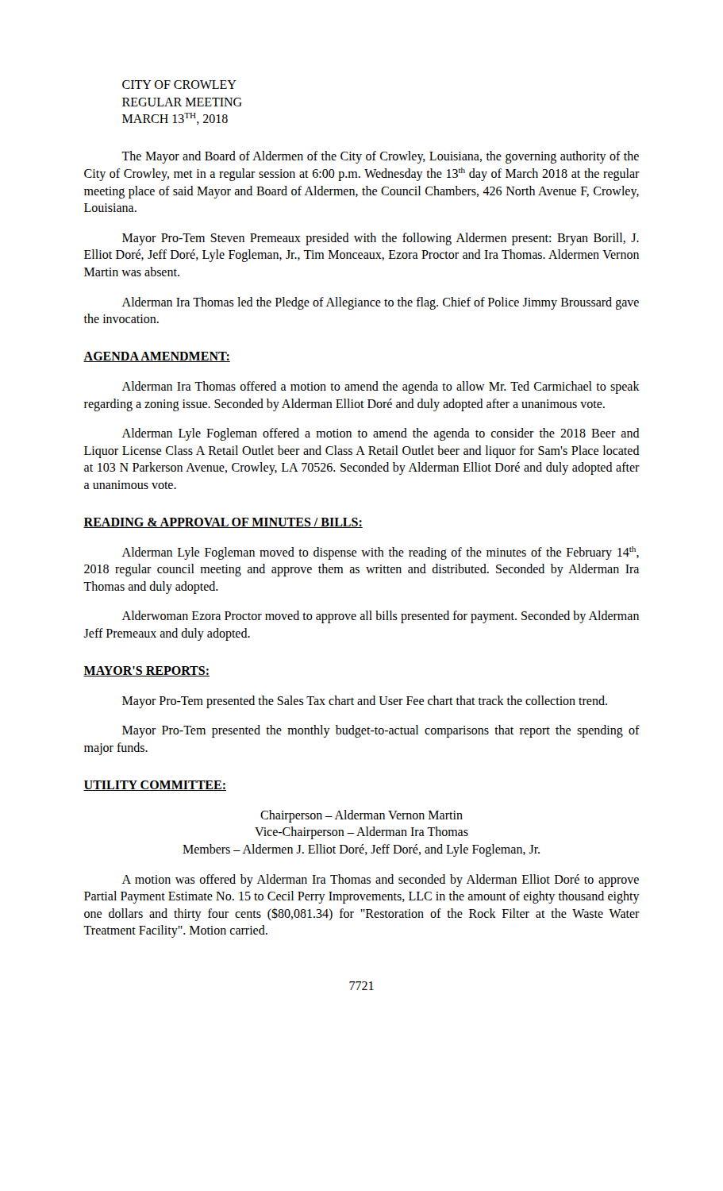City of Crowley
Regular Meeting
March 13th, 2018
The Mayor and Board of Aldermen of the City of Crowley, Louisiana, the governing authority of the City of Crowley, met in a regular session at 6:00 p.m. Wednesday the 13th day of March 2018 at the regular meeting place of said Mayor and Board of Aldermen, the Council Chambers, 426 North Avenue F, Crowley, Louisiana.
Mayor Pro-Tem Steven Premeaux presided with the following Aldermen present: Bryan Borill, J. Elliot Doré, Jeff Doré, Lyle Fogleman, Jr., Tim Monceaux, Ezora Proctor and Ira Thomas. Aldermen Vernon Martin was absent.
Alderman Ira Thomas led the Pledge of Allegiance to the flag. Chief of Police Jimmy Broussard gave the invocation.
Agenda Amendment:
Alderman Ira Thomas offered a motion to amend the agenda to allow Mr. Ted Carmichael to speak regarding a zoning issue. Seconded by Alderman Elliot Doré and duly adopted after a unanimous vote.
Alderman Lyle Fogleman offered a motion to amend the agenda to consider the 2018 Beer and Liquor License Class A Retail Outlet beer and Class A Retail Outlet beer and liquor for Sam's Place located at 103 N Parkerson Avenue, Crowley, LA 70526. Seconded by Alderman Elliot Doré and duly adopted after a unanimous vote.
Reading & Approval of Minutes / Bills:
Alderman Lyle Fogleman moved to dispense with the reading of the minutes of the February 14th, 2018 regular council meeting and approve them as written and distributed. Seconded by Alderman Ira Thomas and duly adopted.
Alderwoman Ezora Proctor moved to approve all bills presented for payment. Seconded by Alderman Jeff Premeaux and duly adopted.
Mayor's Reports:
Mayor Pro-Tem presented the Sales Tax chart and User Fee chart that track the collection trend.
Mayor Pro-Tem presented the monthly budget-to-actual comparisons that report the spending of major funds.
Utility Committee:
Chairperson – Alderman Vernon Martin Vice-Chairperson – Alderman Ira Thomas Members – Aldermen J. Elliot Doré, Jeff Doré, and Lyle Fogleman, Jr.
A motion was offered by Alderman Ira Thomas and seconded by Alderman Elliot Doré to approve Partial Payment Estimate No. 15 to Cecil Perry Improvements, LLC in the amount of eighty thousand eighty one dollars and thirty four cents ($80,081.34) for "Restoration of the Rock Filter at the Waste Water Treatment Facility". Motion carried.
7721